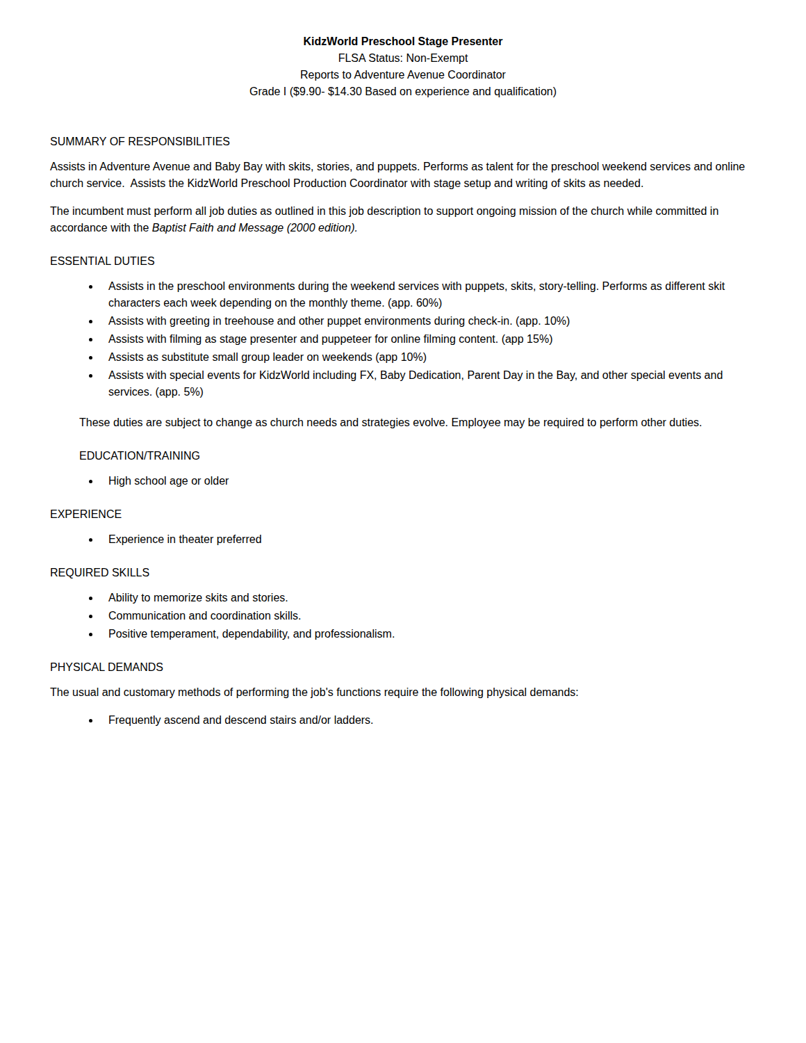KidzWorld Preschool Stage Presenter
FLSA Status: Non-Exempt
Reports to Adventure Avenue Coordinator
Grade I ($9.90- $14.30 Based on experience and qualification)
Summary of Responsibilities
Assists in Adventure Avenue and Baby Bay with skits, stories, and puppets. Performs as talent for the preschool weekend services and online church service. Assists the KidzWorld Preschool Production Coordinator with stage setup and writing of skits as needed.
The incumbent must perform all job duties as outlined in this job description to support ongoing mission of the church while committed in accordance with the Baptist Faith and Message (2000 edition).
Essential Duties
Assists in the preschool environments during the weekend services with puppets, skits, story-telling. Performs as different skit characters each week depending on the monthly theme. (app. 60%)
Assists with greeting in treehouse and other puppet environments during check-in. (app. 10%)
Assists with filming as stage presenter and puppeteer for online filming content. (app 15%)
Assists as substitute small group leader on weekends (app 10%)
Assists with special events for KidzWorld including FX, Baby Dedication, Parent Day in the Bay, and other special events and services. (app. 5%)
These duties are subject to change as church needs and strategies evolve. Employee may be required to perform other duties.
Education/Training
High school age or older
Experience
Experience in theater preferred
Required Skills
Ability to memorize skits and stories.
Communication and coordination skills.
Positive temperament, dependability, and professionalism.
Physical Demands
The usual and customary methods of performing the job's functions require the following physical demands:
Frequently ascend and descend stairs and/or ladders.